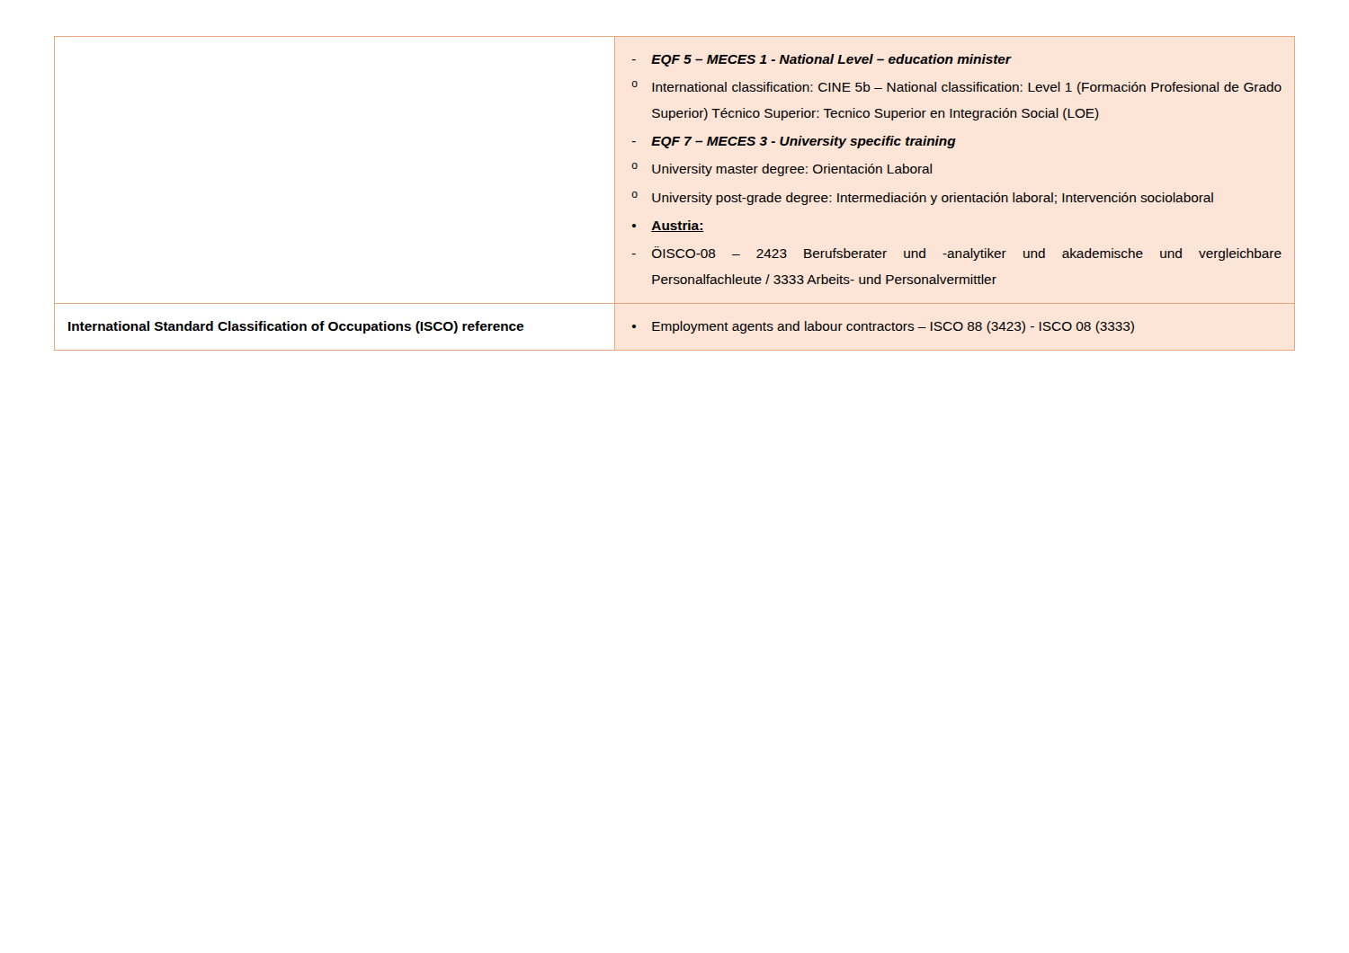| | EQF 5 – MECES 1 - National Level – education minister International classification: CINE 5b – National classification: Level 1 (Formación Profesional de Grado Superior) Técnico Superior: Tecnico Superior en Integración Social (LOE) EQF 7 – MECES 3 - University specific training University master degree: Orientación Laboral University post-grade degree: Intermediación y orientación laboral; Intervención sociolaboral Austria: ÖISCO-08 – 2423 Berufsberater und -analytiker und akademische und vergleichbare Personalfachleute / 3333 Arbeits- und Personalvermittler |
| International Standard Classification of Occupations (ISCO) reference | Employment agents and labour contractors – ISCO 88 (3423) - ISCO 08 (3333) |